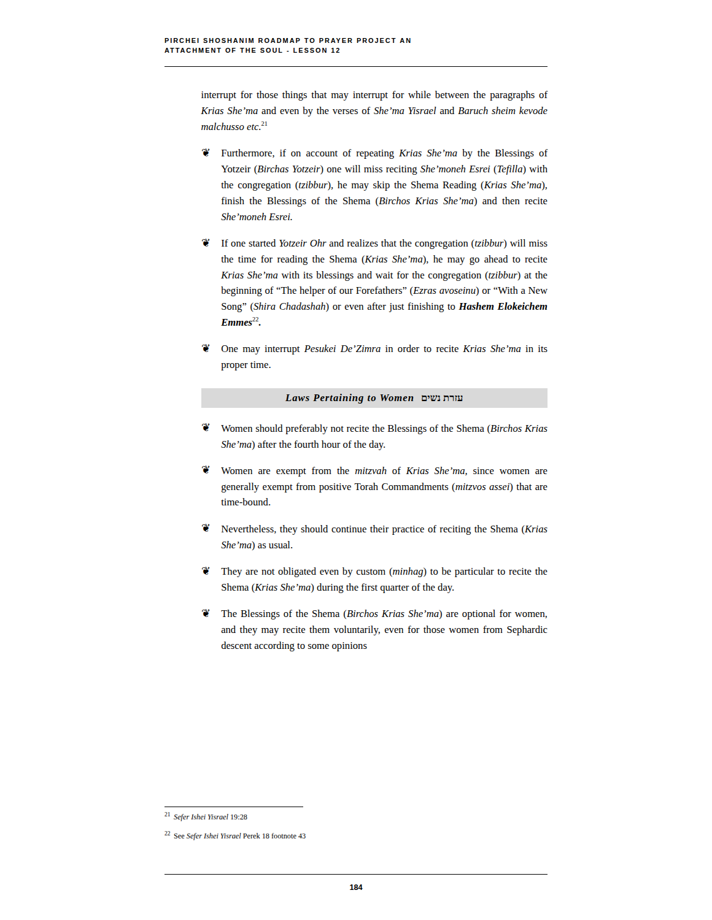Pirchei Shoshanim Roadmap to Prayer Project An
Attachment of the Soul - Lesson 12
interrupt for those things that may interrupt for while between the paragraphs of Krias She’ma and even by the verses of She’ma Yisrael and Baruch sheim kevode malchusso etc.21
Furthermore, if on account of repeating Krias She’ma by the Blessings of Yotzeir (Birchas Yotzeir) one will miss reciting She’moneh Esrei (Tefilla) with the congregation (tzibbur), he may skip the Shema Reading (Krias She’ma), finish the Blessings of the Shema (Birchos Krias She’ma) and then recite She’moneh Esrei.
If one started Yotzeir Ohr and realizes that the congregation (tzibbur) will miss the time for reading the Shema (Krias She’ma), he may go ahead to recite Krias She’ma with its blessings and wait for the congregation (tzibbur) at the beginning of “The helper of our Forefathers” (Ezras avoseinu) or “With a New Song” (Shira Chadashah) or even after just finishing to Hashem Elokeichem Emmes22.
One may interrupt Pesukei De’Zimra in order to recite Krias She’ma in its proper time.
Laws Pertaining to Women עזרת נשים
Women should preferably not recite the Blessings of the Shema (Birchos Krias She’ma) after the fourth hour of the day.
Women are exempt from the mitzvah of Krias She’ma, since women are generally exempt from positive Torah Commandments (mitzvos assei) that are time-bound.
Nevertheless, they should continue their practice of reciting the Shema (Krias She’ma) as usual.
They are not obligated even by custom (minhag) to be particular to recite the Shema (Krias She’ma) during the first quarter of the day.
The Blessings of the Shema (Birchos Krias She’ma) are optional for women, and they may recite them voluntarily, even for those women from Sephardic descent according to some opinions
21 Sefer Ishei Yisrael 19:28
22 See Sefer Ishei Yisrael Perek 18 footnote 43
184